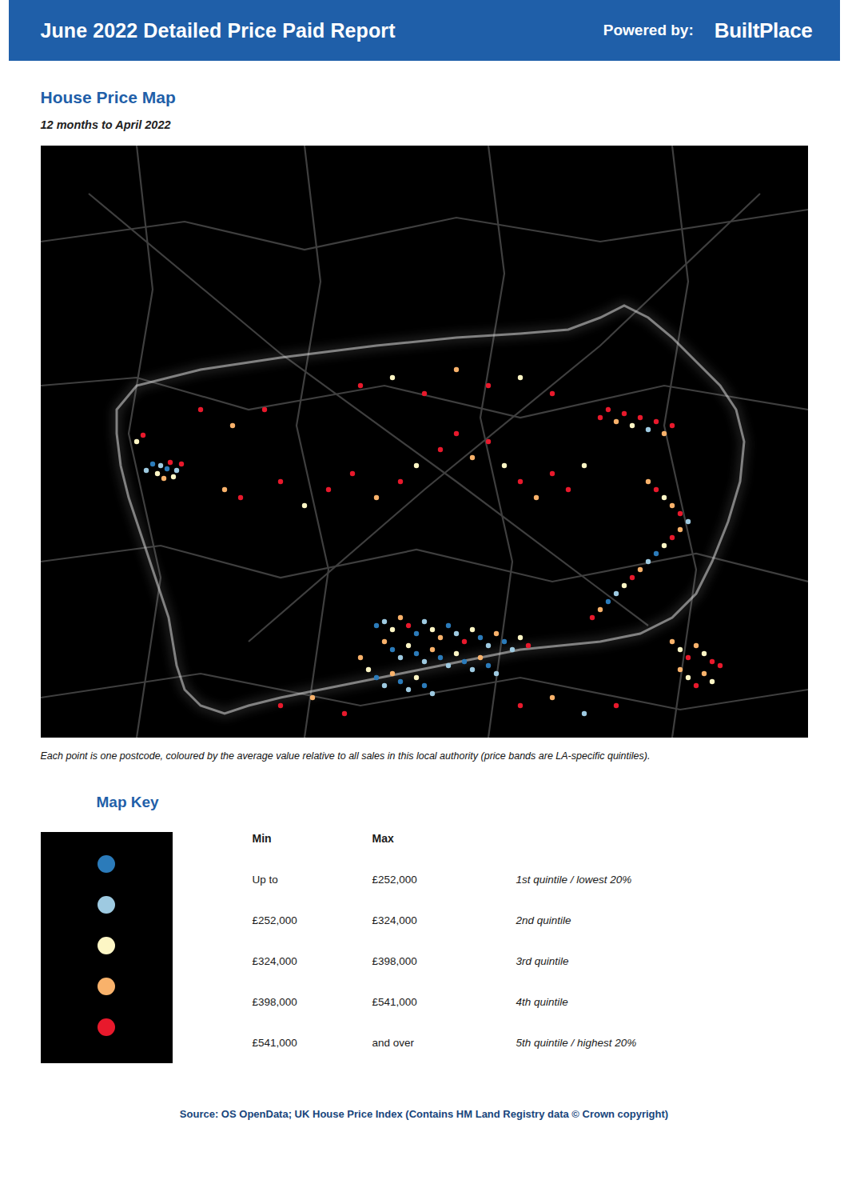June 2022 Detailed Price Paid Report
Powered by: BuiltPlace
House Price Map
12 months to April 2022
Each point is one postcode, coloured by the average value relative to all sales in this local authority (price bands are LA-specific quintiles).
Map Key
| Min | Max | |
| --- | --- | --- |
| Up to | £252,000 | 1st quintile / lowest 20% |
| £252,000 | £324,000 | 2nd quintile |
| £324,000 | £398,000 | 3rd quintile |
| £398,000 | £541,000 | 4th quintile |
| £541,000 | and over | 5th quintile / highest 20% |
Source: OS OpenData; UK House Price Index (Contains HM Land Registry data © Crown copyright)